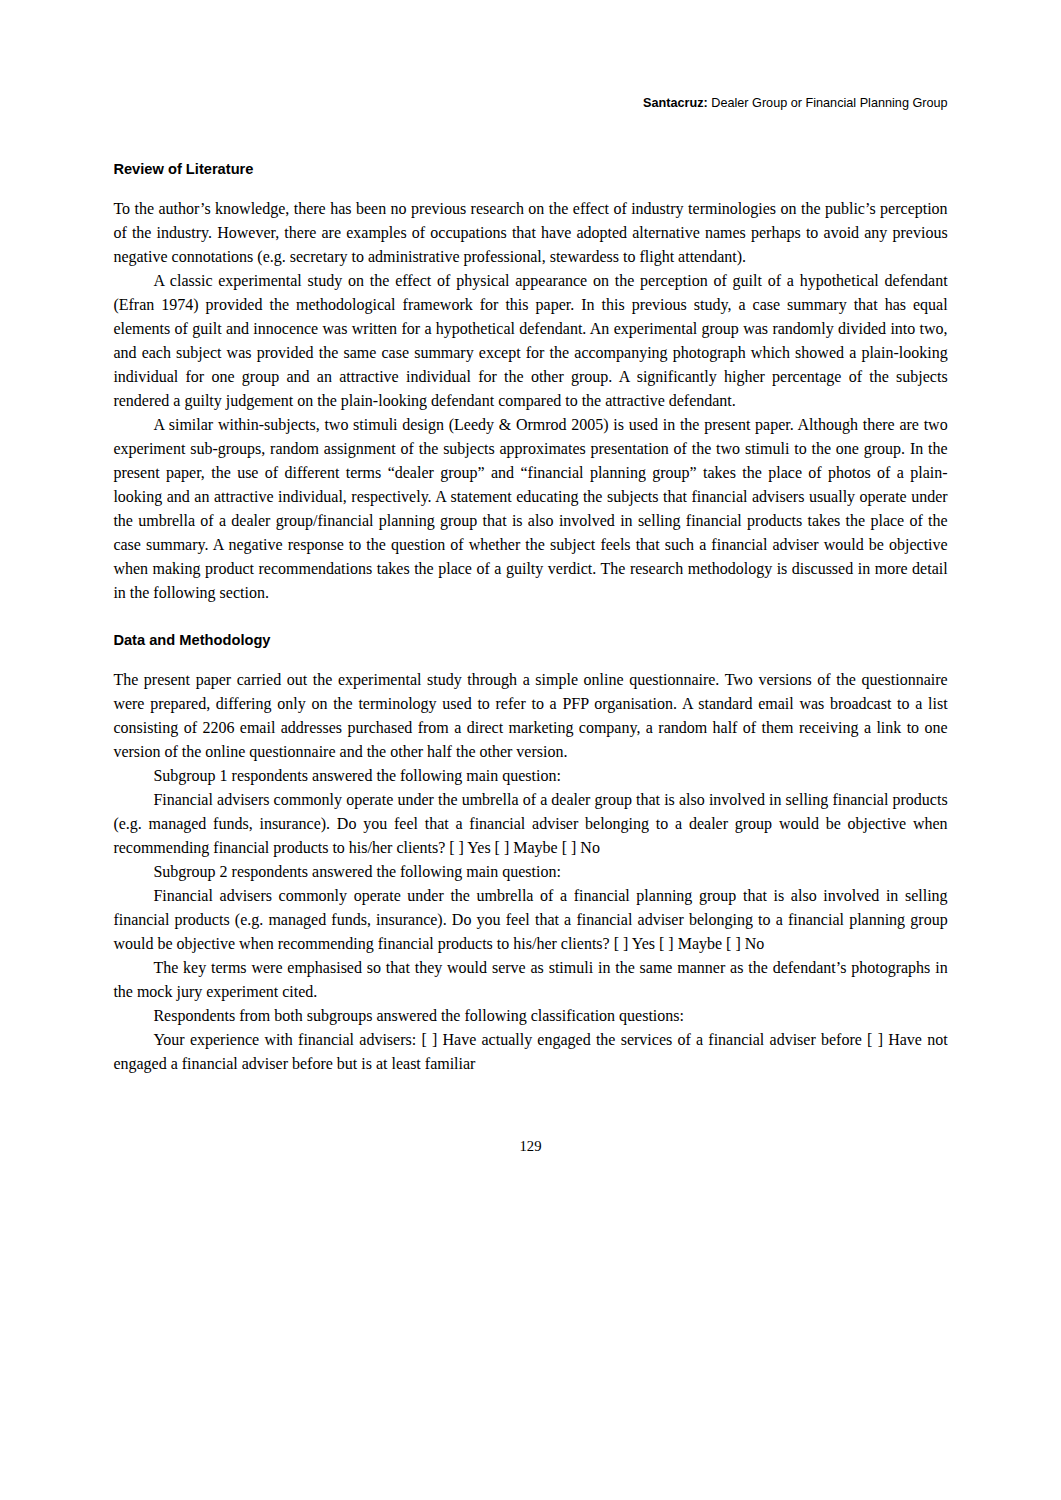Santacruz: Dealer Group or Financial Planning Group
Review of Literature
To the author’s knowledge, there has been no previous research on the effect of industry terminologies on the public’s perception of the industry. However, there are examples of occupations that have adopted alternative names perhaps to avoid any previous negative connotations (e.g. secretary to administrative professional, stewardess to flight attendant).
A classic experimental study on the effect of physical appearance on the perception of guilt of a hypothetical defendant (Efran 1974) provided the methodological framework for this paper. In this previous study, a case summary that has equal elements of guilt and innocence was written for a hypothetical defendant. An experimental group was randomly divided into two, and each subject was provided the same case summary except for the accompanying photograph which showed a plain-looking individual for one group and an attractive individual for the other group. A significantly higher percentage of the subjects rendered a guilty judgement on the plain-looking defendant compared to the attractive defendant.
A similar within-subjects, two stimuli design (Leedy & Ormrod 2005) is used in the present paper. Although there are two experiment sub-groups, random assignment of the subjects approximates presentation of the two stimuli to the one group. In the present paper, the use of different terms “dealer group” and “financial planning group” takes the place of photos of a plain-looking and an attractive individual, respectively. A statement educating the subjects that financial advisers usually operate under the umbrella of a dealer group/financial planning group that is also involved in selling financial products takes the place of the case summary. A negative response to the question of whether the subject feels that such a financial adviser would be objective when making product recommendations takes the place of a guilty verdict. The research methodology is discussed in more detail in the following section.
Data and Methodology
The present paper carried out the experimental study through a simple online questionnaire. Two versions of the questionnaire were prepared, differing only on the terminology used to refer to a PFP organisation. A standard email was broadcast to a list consisting of 2206 email addresses purchased from a direct marketing company, a random half of them receiving a link to one version of the online questionnaire and the other half the other version.
Subgroup 1 respondents answered the following main question:
Financial advisers commonly operate under the umbrella of a dealer group that is also involved in selling financial products (e.g. managed funds, insurance). Do you feel that a financial adviser belonging to a dealer group would be objective when recommending financial products to his/her clients? [ ] Yes [ ] Maybe [ ] No
Subgroup 2 respondents answered the following main question:
Financial advisers commonly operate under the umbrella of a financial planning group that is also involved in selling financial products (e.g. managed funds, insurance). Do you feel that a financial adviser belonging to a financial planning group would be objective when recommending financial products to his/her clients? [ ] Yes [ ] Maybe [ ] No
The key terms were emphasised so that they would serve as stimuli in the same manner as the defendant’s photographs in the mock jury experiment cited.
Respondents from both subgroups answered the following classification questions:
Your experience with financial advisers: [ ] Have actually engaged the services of a financial adviser before [ ] Have not engaged a financial adviser before but is at least familiar
129